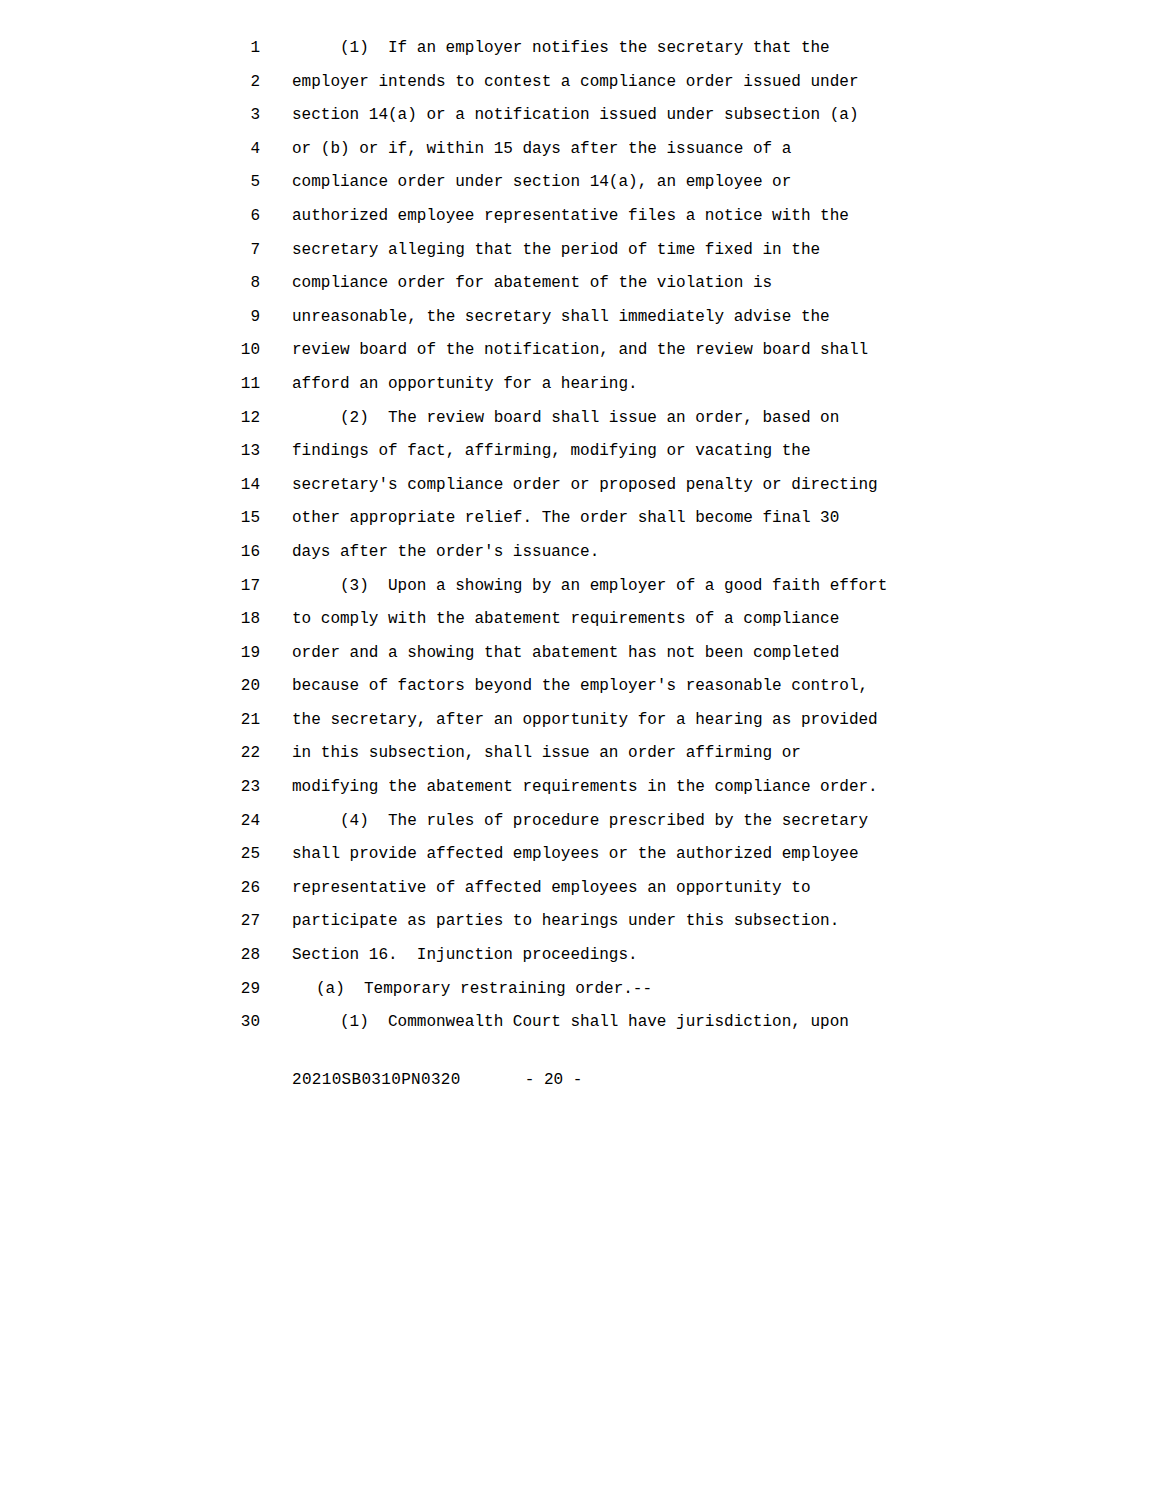(1) If an employer notifies the secretary that the
employer intends to contest a compliance order issued under
section 14(a) or a notification issued under subsection (a)
or (b) or if, within 15 days after the issuance of a
compliance order under section 14(a), an employee or
authorized employee representative files a notice with the
secretary alleging that the period of time fixed in the
compliance order for abatement of the violation is
unreasonable, the secretary shall immediately advise the
review board of the notification, and the review board shall
afford an opportunity for a hearing.
(2) The review board shall issue an order, based on
findings of fact, affirming, modifying or vacating the
secretary's compliance order or proposed penalty or directing
other appropriate relief. The order shall become final 30
days after the order's issuance.
(3) Upon a showing by an employer of a good faith effort
to comply with the abatement requirements of a compliance
order and a showing that abatement has not been completed
because of factors beyond the employer's reasonable control,
the secretary, after an opportunity for a hearing as provided
in this subsection, shall issue an order affirming or
modifying the abatement requirements in the compliance order.
(4) The rules of procedure prescribed by the secretary
shall provide affected employees or the authorized employee
representative of affected employees an opportunity to
participate as parties to hearings under this subsection.
Section 16. Injunction proceedings.
(a) Temporary restraining order.--
(1) Commonwealth Court shall have jurisdiction, upon
20210SB0310PN0320- 20 -